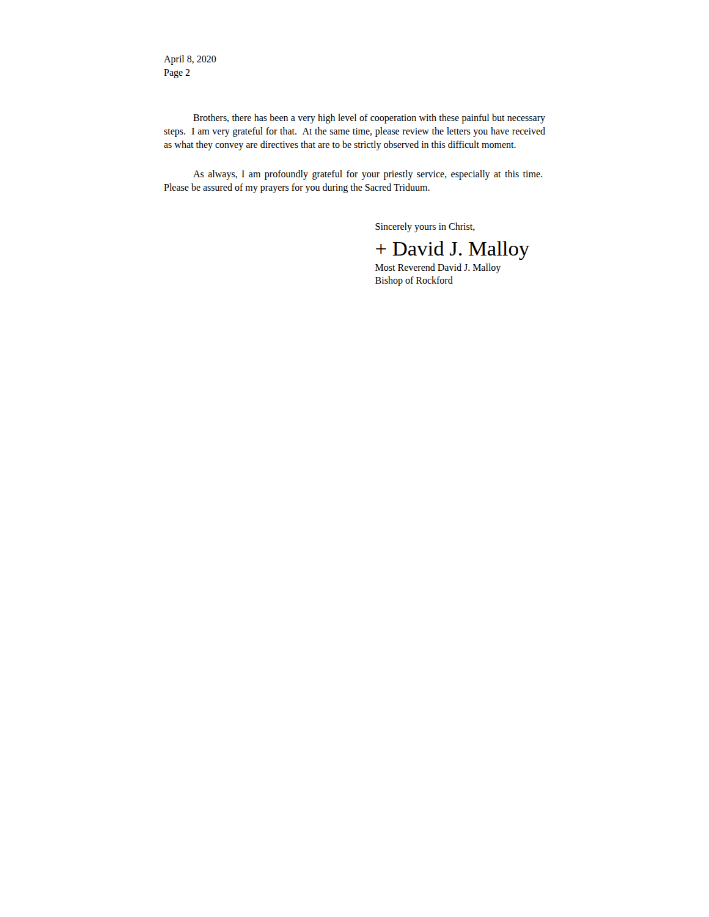April 8, 2020
Page 2
Brothers, there has been a very high level of cooperation with these painful but necessary steps. I am very grateful for that. At the same time, please review the letters you have received as what they convey are directives that are to be strictly observed in this difficult moment.
As always, I am profoundly grateful for your priestly service, especially at this time. Please be assured of my prayers for you during the Sacred Triduum.
Sincerely yours in Christ,
+ David J. Malloy
Most Reverend David J. Malloy
Bishop of Rockford